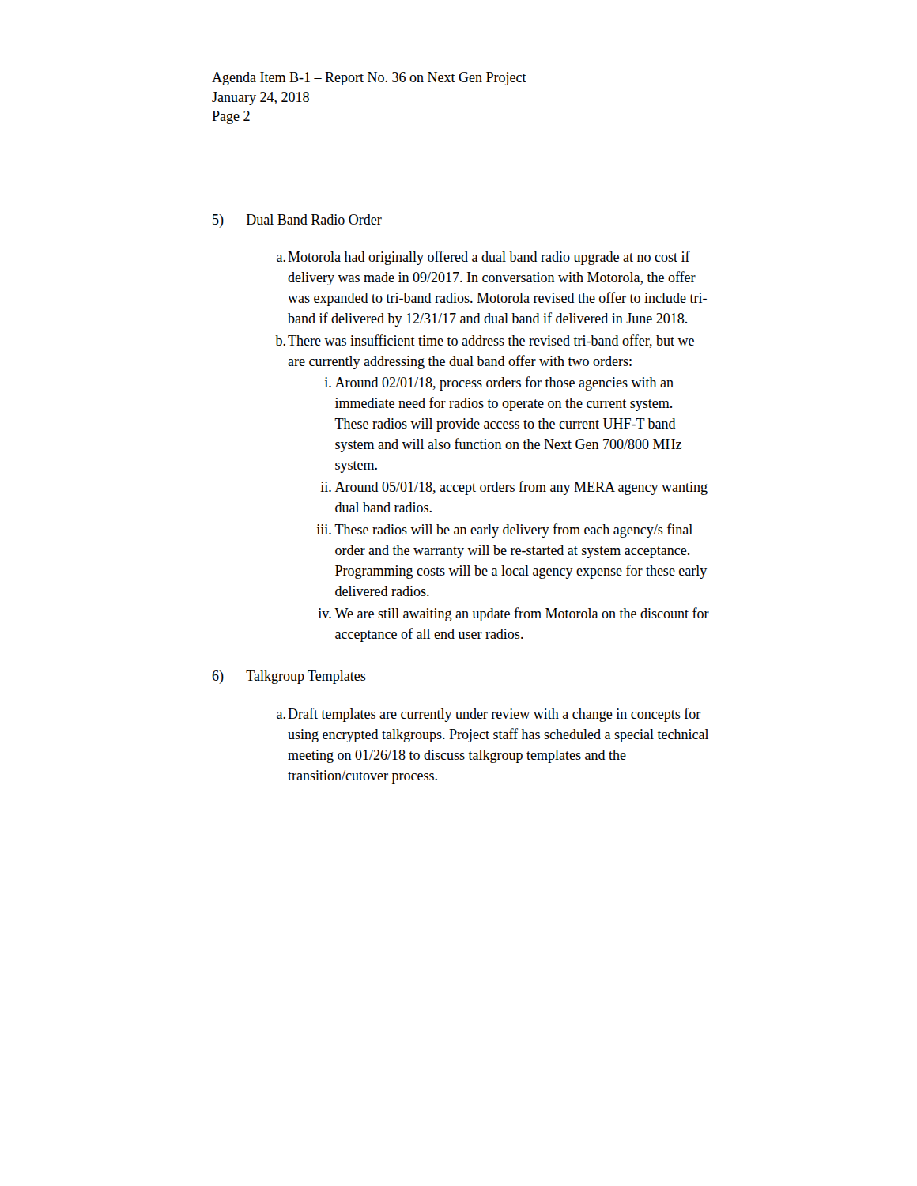Agenda Item B-1 – Report No. 36 on Next Gen Project
January 24, 2018
Page 2
5) Dual Band Radio Order
a. Motorola had originally offered a dual band radio upgrade at no cost if delivery was made in 09/2017. In conversation with Motorola, the offer was expanded to tri-band radios. Motorola revised the offer to include tri-band if delivered by 12/31/17 and dual band if delivered in June 2018.
b. There was insufficient time to address the revised tri-band offer, but we are currently addressing the dual band offer with two orders:
i. Around 02/01/18, process orders for those agencies with an immediate need for radios to operate on the current system. These radios will provide access to the current UHF-T band system and will also function on the Next Gen 700/800 MHz system.
ii. Around 05/01/18, accept orders from any MERA agency wanting dual band radios.
iii. These radios will be an early delivery from each agency/s final order and the warranty will be re-started at system acceptance. Programming costs will be a local agency expense for these early delivered radios.
iv. We are still awaiting an update from Motorola on the discount for acceptance of all end user radios.
6) Talkgroup Templates
a. Draft templates are currently under review with a change in concepts for using encrypted talkgroups. Project staff has scheduled a special technical meeting on 01/26/18 to discuss talkgroup templates and the transition/cutover process.